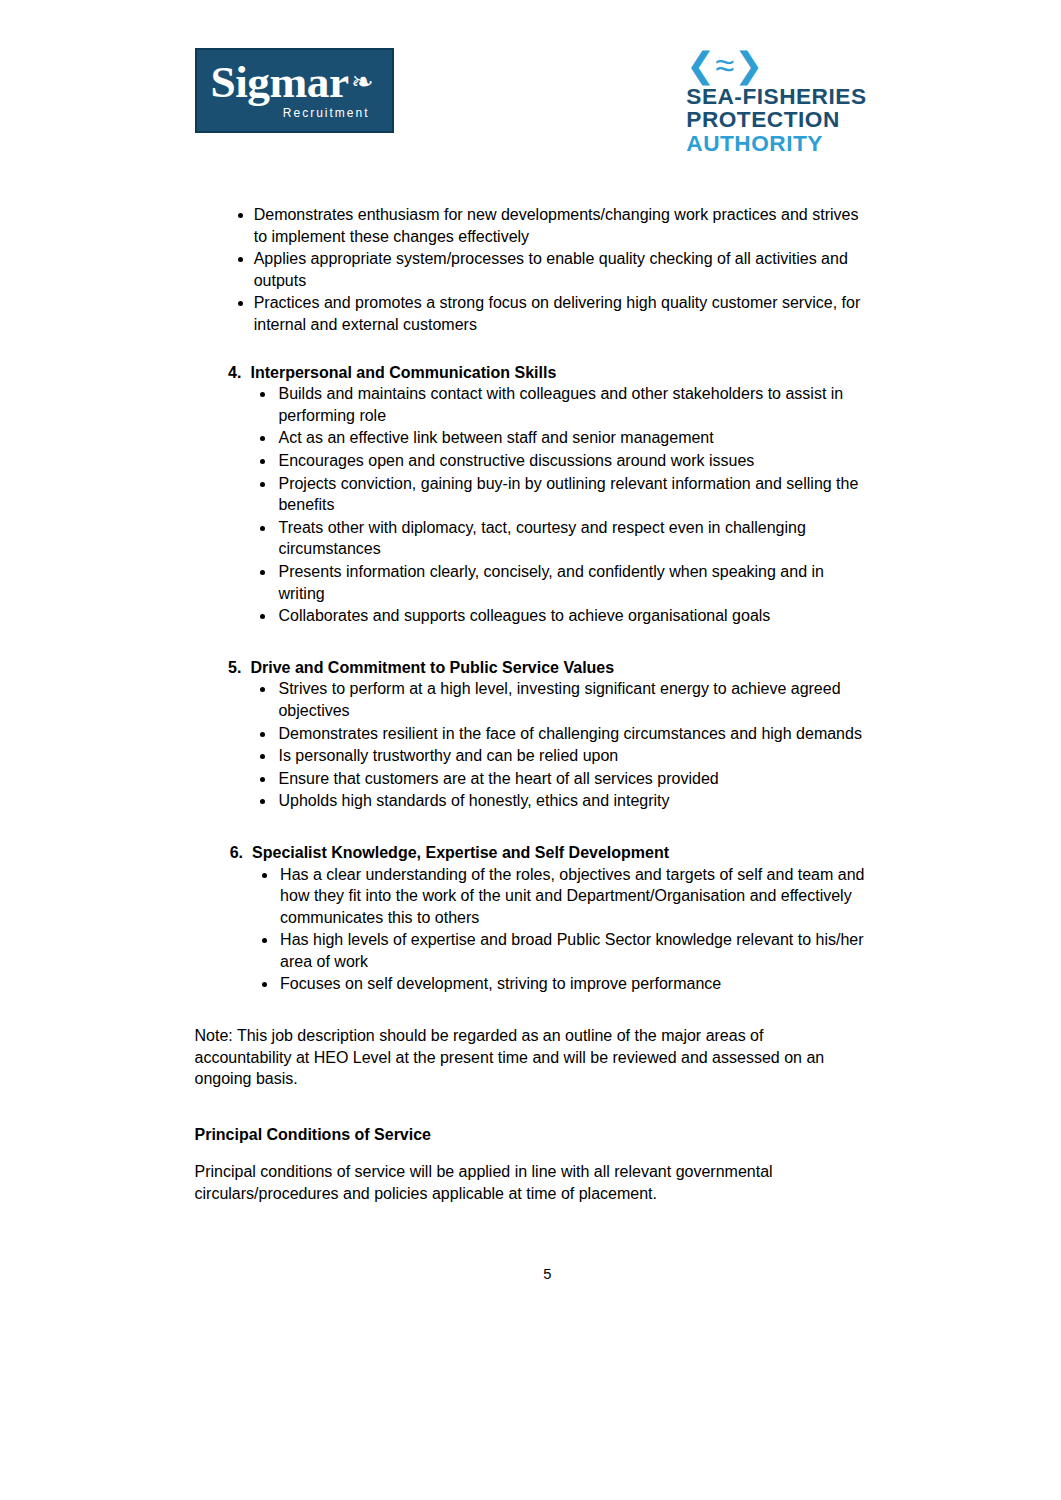Sigmar❧ Recruitment
❮≈❯ SEA-FISHERIES PROTECTION AUTHORITY
Demonstrates enthusiasm for new developments/changing work practices and strives to implement these changes effectively
Applies appropriate system/processes to enable quality checking of all activities and outputs
Practices and promotes a strong focus on delivering high quality customer service, for internal and external customers
4. Interpersonal and Communication Skills
Builds and maintains contact with colleagues and other stakeholders to assist in performing role
Act as an effective link between staff and senior management
Encourages open and constructive discussions around work issues
Projects conviction, gaining buy-in by outlining relevant information and selling the benefits
Treats other with diplomacy, tact, courtesy and respect even in challenging circumstances
Presents information clearly, concisely, and confidently when speaking and in writing
Collaborates and supports colleagues to achieve organisational goals
5. Drive and Commitment to Public Service Values
Strives to perform at a high level, investing significant energy to achieve agreed objectives
Demonstrates resilient in the face of challenging circumstances and high demands
Is personally trustworthy and can be relied upon
Ensure that customers are at the heart of all services provided
Upholds high standards of honestly, ethics and integrity
6. Specialist Knowledge, Expertise and Self Development
Has a clear understanding of the roles, objectives and targets of self and team and how they fit into the work of the unit and Department/Organisation and effectively communicates this to others
Has high levels of expertise and broad Public Sector knowledge relevant to his/her area of work
Focuses on self development, striving to improve performance
Note: This job description should be regarded as an outline of the major areas of accountability at HEO Level at the present time and will be reviewed and assessed on an ongoing basis.
Principal Conditions of Service
Principal conditions of service will be applied in line with all relevant governmental circulars/procedures and policies applicable at time of placement.
5